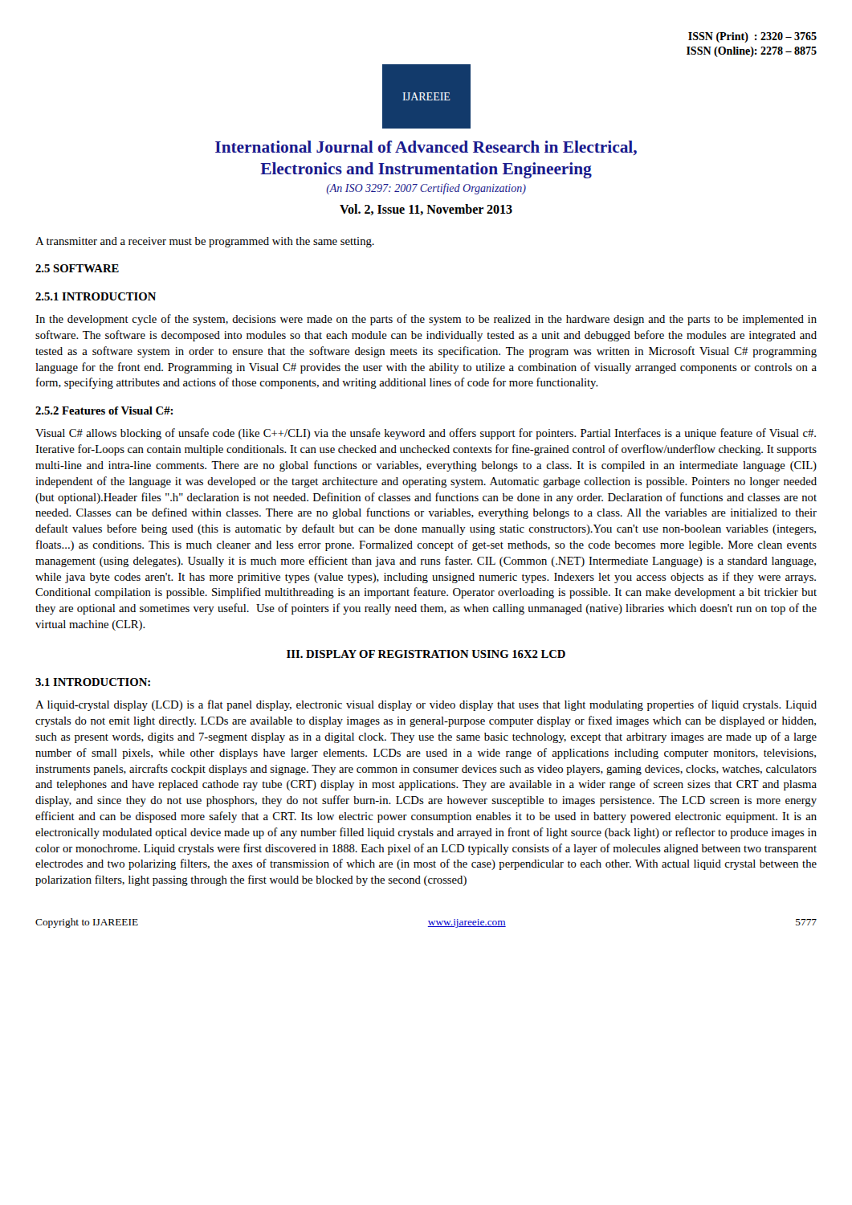ISSN (Print) : 2320 – 3765
ISSN (Online): 2278 – 8875
International Journal of Advanced Research in Electrical,
Electronics and Instrumentation Engineering
(An ISO 3297: 2007 Certified Organization)
Vol. 2, Issue 11, November 2013
A transmitter and a receiver must be programmed with the same setting.
2.5 SOFTWARE
2.5.1 INTRODUCTION
In the development cycle of the system, decisions were made on the parts of the system to be realized in the hardware design and the parts to be implemented in software. The software is decomposed into modules so that each module can be individually tested as a unit and debugged before the modules are integrated and tested as a software system in order to ensure that the software design meets its specification. The program was written in Microsoft Visual C# programming language for the front end. Programming in Visual C# provides the user with the ability to utilize a combination of visually arranged components or controls on a form, specifying attributes and actions of those components, and writing additional lines of code for more functionality.
2.5.2 Features of Visual C#:
Visual C# allows blocking of unsafe code (like C++/CLI) via the unsafe keyword and offers support for pointers. Partial Interfaces is a unique feature of Visual c#. Iterative for-Loops can contain multiple conditionals. It can use checked and unchecked contexts for fine-grained control of overflow/underflow checking. It supports multi-line and intra-line comments. There are no global functions or variables, everything belongs to a class. It is compiled in an intermediate language (CIL) independent of the language it was developed or the target architecture and operating system. Automatic garbage collection is possible. Pointers no longer needed (but optional).Header files ".h" declaration is not needed. Definition of classes and functions can be done in any order. Declaration of functions and classes are not needed. Classes can be defined within classes. There are no global functions or variables, everything belongs to a class. All the variables are initialized to their default values before being used (this is automatic by default but can be done manually using static constructors).You can't use non-boolean variables (integers, floats...) as conditions. This is much cleaner and less error prone. Formalized concept of get-set methods, so the code becomes more legible. More clean events management (using delegates). Usually it is much more efficient than java and runs faster. CIL (Common (.NET) Intermediate Language) is a standard language, while java byte codes aren't. It has more primitive types (value types), including unsigned numeric types. Indexers let you access objects as if they were arrays. Conditional compilation is possible. Simplified multithreading is an important feature. Operator overloading is possible. It can make development a bit trickier but they are optional and sometimes very useful. Use of pointers if you really need them, as when calling unmanaged (native) libraries which doesn't run on top of the virtual machine (CLR).
III. DISPLAY OF REGISTRATION USING 16X2 LCD
3.1 INTRODUCTION:
A liquid-crystal display (LCD) is a flat panel display, electronic visual display or video display that uses that light modulating properties of liquid crystals. Liquid crystals do not emit light directly. LCDs are available to display images as in general-purpose computer display or fixed images which can be displayed or hidden, such as present words, digits and 7-segment display as in a digital clock. They use the same basic technology, except that arbitrary images are made up of a large number of small pixels, while other displays have larger elements. LCDs are used in a wide range of applications including computer monitors, televisions, instruments panels, aircrafts cockpit displays and signage. They are common in consumer devices such as video players, gaming devices, clocks, watches, calculators and telephones and have replaced cathode ray tube (CRT) display in most applications. They are available in a wider range of screen sizes that CRT and plasma display, and since they do not use phosphors, they do not suffer burn-in. LCDs are however susceptible to images persistence. The LCD screen is more energy efficient and can be disposed more safely that a CRT. Its low electric power consumption enables it to be used in battery powered electronic equipment. It is an electronically modulated optical device made up of any number filled liquid crystals and arrayed in front of light source (back light) or reflector to produce images in color or monochrome. Liquid crystals were first discovered in 1888. Each pixel of an LCD typically consists of a layer of molecules aligned between two transparent electrodes and two polarizing filters, the axes of transmission of which are (in most of the case) perpendicular to each other. With actual liquid crystal between the polarization filters, light passing through the first would be blocked by the second (crossed)
Copyright to IJAREEIE
www.ijareeie.com
5777